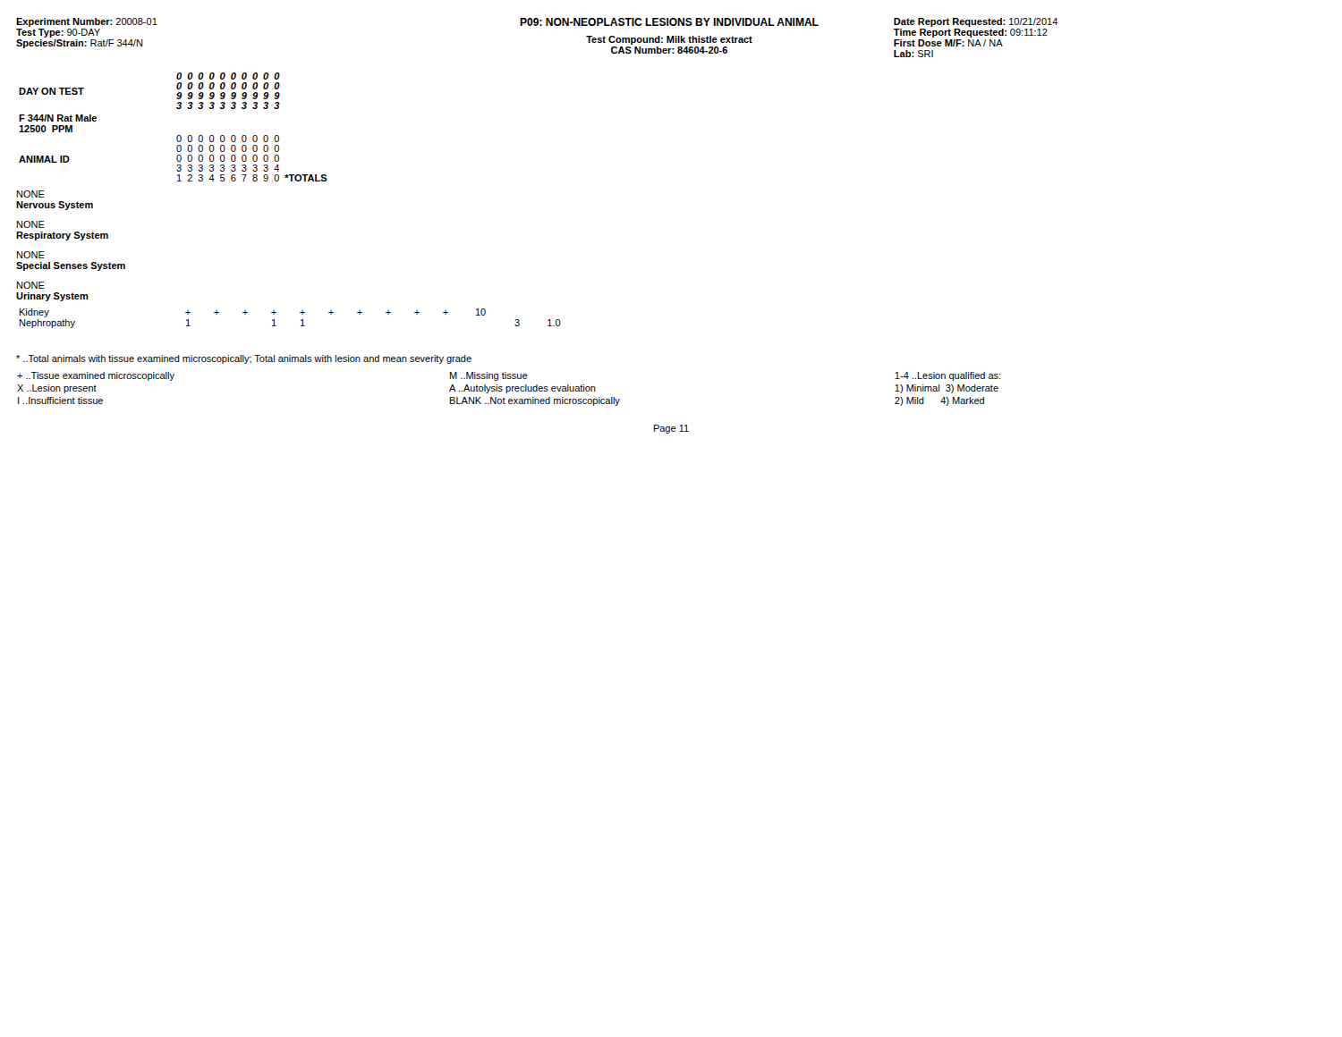| Experiment Number: 20008-01 Test Type: 90-DAY Species/Strain: Rat/F 344/N | P09: NON-NEOPLASTIC LESIONS BY INDIVIDUAL ANIMAL Test Compound: Milk thistle extract CAS Number: 84604-20-6 | Date Report Requested: 10/21/2014 Time Report Requested: 09:11:12 First Dose M/F: NA / NA Lab: SRI |
| DAY ON TEST | 0 0 9 3 | 0 0 9 3 | 0 0 9 3 | 0 0 9 3 | 0 0 9 3 | 0 0 9 3 | 0 0 9 3 | 0 0 9 3 | 0 0 9 3 | 0 0 9 3 | |
| F 344/N Rat Male 12500 PPM | |
| ANIMAL ID | 0 0 0 3 1 | 0 0 0 3 2 | 0 0 0 3 3 | 0 0 0 3 4 | 0 0 0 3 5 | 0 0 0 3 6 | 0 0 0 3 7 | 0 0 0 3 8 | 0 0 0 3 9 | 0 0 0 4 0 | *TOTALS |
NONE
Nervous System
NONE
Respiratory System
NONE
Special Senses System
NONE
Urinary System
| Kidney | + | + | + | + | + | + | + | + | + | + | 10 | | |
| Nephropathy | 1 | | | 1 | 1 | | | | | | | 3 | 1.0 |
* ..Total animals with tissue examined microscopically; Total animals with lesion and mean severity grade
| + ..Tissue examined microscopically | M ..Missing tissue | 1-4 ..Lesion qualified as: |
| X ..Lesion present | A ..Autolysis precludes evaluation | 1) Minimal 3) Moderate |
| I ..Insufficient tissue | BLANK ..Not examined microscopically | 2) Mild 4) Marked |
Page 11